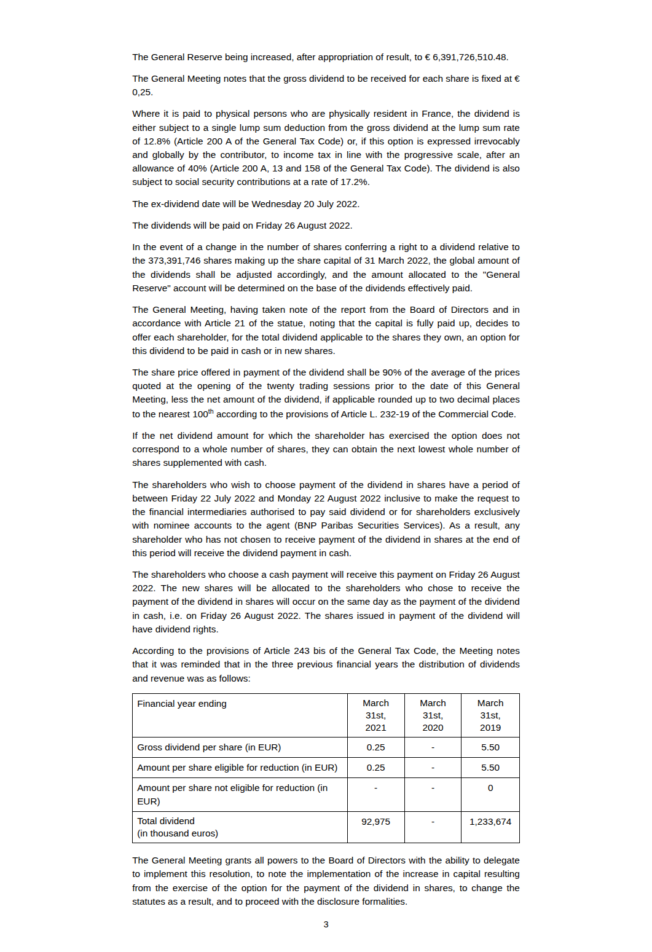The General Reserve being increased, after appropriation of result, to € 6,391,726,510.48.
The General Meeting notes that the gross dividend to be received for each share is fixed at € 0,25.
Where it is paid to physical persons who are physically resident in France, the dividend is either subject to a single lump sum deduction from the gross dividend at the lump sum rate of 12.8% (Article 200 A of the General Tax Code) or, if this option is expressed irrevocably and globally by the contributor, to income tax in line with the progressive scale, after an allowance of 40% (Article 200 A, 13 and 158 of the General Tax Code). The dividend is also subject to social security contributions at a rate of 17.2%.
The ex-dividend date will be Wednesday 20 July 2022.
The dividends will be paid on Friday 26 August 2022.
In the event of a change in the number of shares conferring a right to a dividend relative to the 373,391,746 shares making up the share capital of 31 March 2022, the global amount of the dividends shall be adjusted accordingly, and the amount allocated to the "General Reserve" account will be determined on the base of the dividends effectively paid.
The General Meeting, having taken note of the report from the Board of Directors and in accordance with Article 21 of the statue, noting that the capital is fully paid up, decides to offer each shareholder, for the total dividend applicable to the shares they own, an option for this dividend to be paid in cash or in new shares.
The share price offered in payment of the dividend shall be 90% of the average of the prices quoted at the opening of the twenty trading sessions prior to the date of this General Meeting, less the net amount of the dividend, if applicable rounded up to two decimal places to the nearest 100th according to the provisions of Article L. 232-19 of the Commercial Code.
If the net dividend amount for which the shareholder has exercised the option does not correspond to a whole number of shares, they can obtain the next lowest whole number of shares supplemented with cash.
The shareholders who wish to choose payment of the dividend in shares have a period of between Friday 22 July 2022 and Monday 22 August 2022 inclusive to make the request to the financial intermediaries authorised to pay said dividend or for shareholders exclusively with nominee accounts to the agent (BNP Paribas Securities Services). As a result, any shareholder who has not chosen to receive payment of the dividend in shares at the end of this period will receive the dividend payment in cash.
The shareholders who choose a cash payment will receive this payment on Friday 26 August 2022. The new shares will be allocated to the shareholders who chose to receive the payment of the dividend in shares will occur on the same day as the payment of the dividend in cash, i.e. on Friday 26 August 2022. The shares issued in payment of the dividend will have dividend rights.
According to the provisions of Article 243 bis of the General Tax Code, the Meeting notes that it was reminded that in the three previous financial years the distribution of dividends and revenue was as follows:
| Financial year ending | March 31st, 2021 | March 31st, 2020 | March 31st, 2019 |
| Gross dividend per share (in EUR) | 0.25 | - | 5.50 |
| Amount per share eligible for reduction (in EUR) | 0.25 | - | 5.50 |
| Amount per share not eligible for reduction (in EUR) | - | - | 0 |
| Total dividend (in thousand euros) | 92,975 | - | 1,233,674 |
The General Meeting grants all powers to the Board of Directors with the ability to delegate to implement this resolution, to note the implementation of the increase in capital resulting from the exercise of the option for the payment of the dividend in shares, to change the statutes as a result, and to proceed with the disclosure formalities.
3